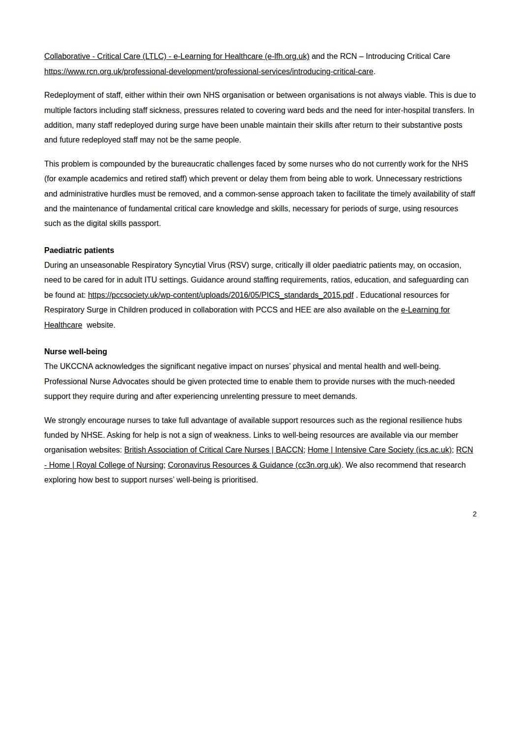Collaborative - Critical Care (LTLC) - e-Learning for Healthcare (e-lfh.org.uk) and the RCN – Introducing Critical Care https://www.rcn.org.uk/professional-development/professional-services/introducing-critical-care.
Redeployment of staff, either within their own NHS organisation or between organisations is not always viable. This is due to multiple factors including staff sickness, pressures related to covering ward beds and the need for inter-hospital transfers. In addition, many staff redeployed during surge have been unable maintain their skills after return to their substantive posts and future redeployed staff may not be the same people.
This problem is compounded by the bureaucratic challenges faced by some nurses who do not currently work for the NHS (for example academics and retired staff) which prevent or delay them from being able to work. Unnecessary restrictions and administrative hurdles must be removed, and a common-sense approach taken to facilitate the timely availability of staff and the maintenance of fundamental critical care knowledge and skills, necessary for periods of surge, using resources such as the digital skills passport.
Paediatric patients
During an unseasonable Respiratory Syncytial Virus (RSV) surge, critically ill older paediatric patients may, on occasion, need to be cared for in adult ITU settings. Guidance around staffing requirements, ratios, education, and safeguarding can be found at: https://pccsociety.uk/wp-content/uploads/2016/05/PICS_standards_2015.pdf . Educational resources for Respiratory Surge in Children produced in collaboration with PCCS and HEE are also available on the e-Learning for Healthcare website.
Nurse well-being
The UKCCNA acknowledges the significant negative impact on nurses’ physical and mental health and well-being. Professional Nurse Advocates should be given protected time to enable them to provide nurses with the much-needed support they require during and after experiencing unrelenting pressure to meet demands.
We strongly encourage nurses to take full advantage of available support resources such as the regional resilience hubs funded by NHSE. Asking for help is not a sign of weakness. Links to well-being resources are available via our member organisation websites: British Association of Critical Care Nurses | BACCN; Home | Intensive Care Society (ics.ac.uk); RCN - Home | Royal College of Nursing; Coronavirus Resources & Guidance (cc3n.org.uk). We also recommend that research exploring how best to support nurses’ well-being is prioritised.
2